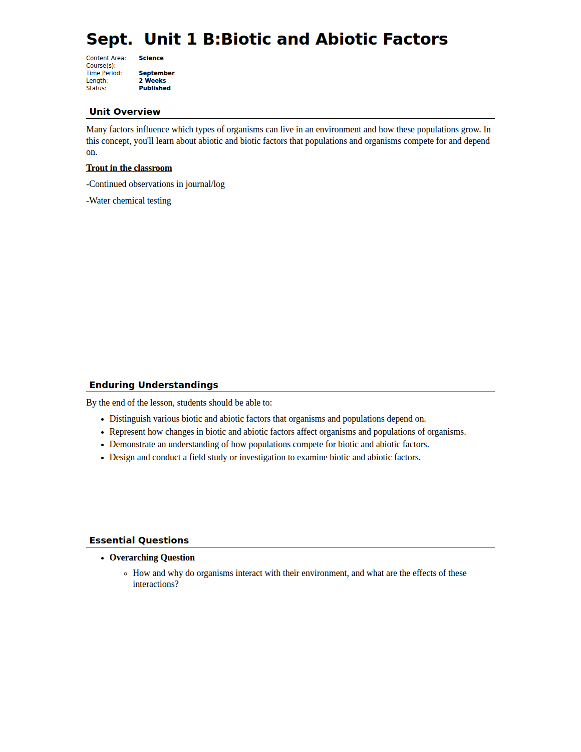Sept. Unit 1 B:Biotic and Abiotic Factors
| Content Area: | Science |
| Course(s): | |
| Time Period: | September |
| Length: | 2 Weeks |
| Status: | Published |
Unit Overview
Many factors influence which types of organisms can live in an environment and how these populations grow. In this concept, you'll learn about abiotic and biotic factors that populations and organisms compete for and depend on.
Trout in the classroom
-Continued observations in journal/log
-Water chemical testing
Enduring Understandings
By the end of the lesson, students should be able to:
Distinguish various biotic and abiotic factors that organisms and populations depend on.
Represent how changes in biotic and abiotic factors affect organisms and populations of organisms.
Demonstrate an understanding of how populations compete for biotic and abiotic factors.
Design and conduct a field study or investigation to examine biotic and abiotic factors.
Essential Questions
Overarching Question
How and why do organisms interact with their environment, and what are the effects of these interactions?